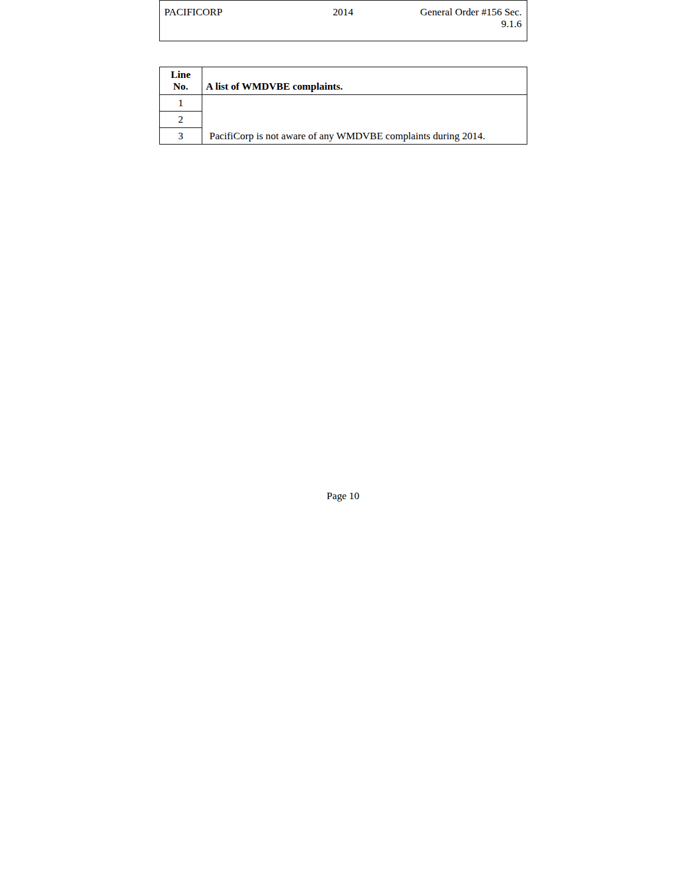| PACIFICORP | 2014 | General Order #156 Sec. 9.1.6 |
| Line No. | A list of WMDVBE complaints. |
| --- | --- |
| 1 | PacifiCorp is not aware of any WMDVBE complaints during 2014. |
| 2 |
| 3 |
Page 10